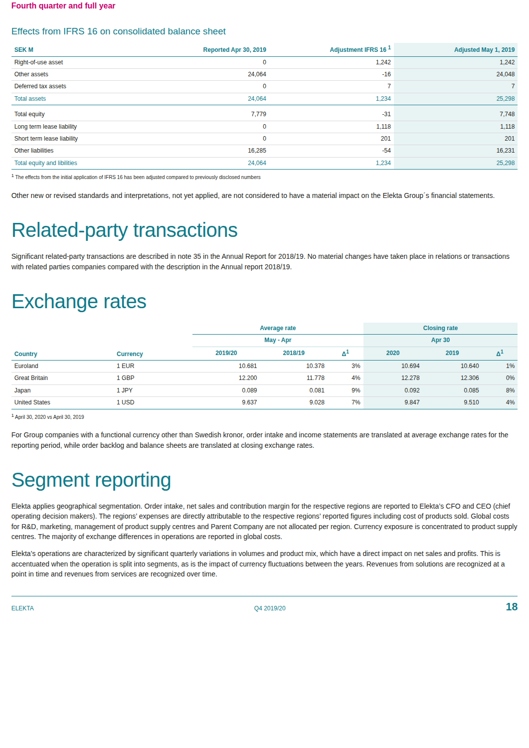Fourth quarter and full year
Effects from IFRS 16 on consolidated balance sheet
| SEK M | Reported Apr 30, 2019 | Adjustment IFRS 16 1 | Adjusted May 1, 2019 |
| --- | --- | --- | --- |
| Right-of-use asset | 0 | 1,242 | 1,242 |
| Other assets | 24,064 | -16 | 24,048 |
| Deferred tax assets | 0 | 7 | 7 |
| Total assets | 24,064 | 1,234 | 25,298 |
| Total equity | 7,779 | -31 | 7,748 |
| Long term lease liability | 0 | 1,118 | 1,118 |
| Short term lease liability | 0 | 201 | 201 |
| Other liabilities | 16,285 | -54 | 16,231 |
| Total equity and libilities | 24,064 | 1,234 | 25,298 |
1 The effects from the initial application of IFRS 16 has been adjusted compared to previously disclosed numbers
Other new or revised standards and interpretations, not yet applied, are not considered to have a material impact on the Elekta Group´s financial statements.
Related-party transactions
Significant related-party transactions are described in note 35 in the Annual Report for 2018/19. No material changes have taken place in relations or transactions with related parties companies compared with the description in the Annual report 2018/19.
Exchange rates
| Country | Currency | Average rate | Closing rate |
| --- | --- | --- | --- |
| May - Apr | Apr 30 |
| 2019/20 | 2018/19 | Δ 1 | 2020 | 2019 | Δ 1 |
| Euroland | 1 EUR | 10.681 | 10.378 | 3% | 10.694 | 10.640 | 1% |
| Great Britain | 1 GBP | 12.200 | 11.778 | 4% | 12.278 | 12.306 | 0% |
| Japan | 1 JPY | 0.089 | 0.081 | 9% | 0.092 | 0.085 | 8% |
| United States | 1 USD | 9.637 | 9.028 | 7% | 9.847 | 9.510 | 4% |
1 April 30, 2020 vs April 30, 2019
For Group companies with a functional currency other than Swedish kronor, order intake and income statements are translated at average exchange rates for the reporting period, while order backlog and balance sheets are translated at closing exchange rates.
Segment reporting
Elekta applies geographical segmentation. Order intake, net sales and contribution margin for the respective regions are reported to Elekta’s CFO and CEO (chief operating decision makers). The regions’ expenses are directly attributable to the respective regions’ reported figures including cost of products sold. Global costs for R&D, marketing, management of product supply centres and Parent Company are not allocated per region. Currency exposure is concentrated to product supply centres. The majority of exchange differences in operations are reported in global costs.
Elekta’s operations are characterized by significant quarterly variations in volumes and product mix, which have a direct impact on net sales and profits. This is accentuated when the operation is split into segments, as is the impact of currency fluctuations between the years. Revenues from solutions are recognized at a point in time and revenues from services are recognized over time.
ELEKTA Q4 2019/20 18